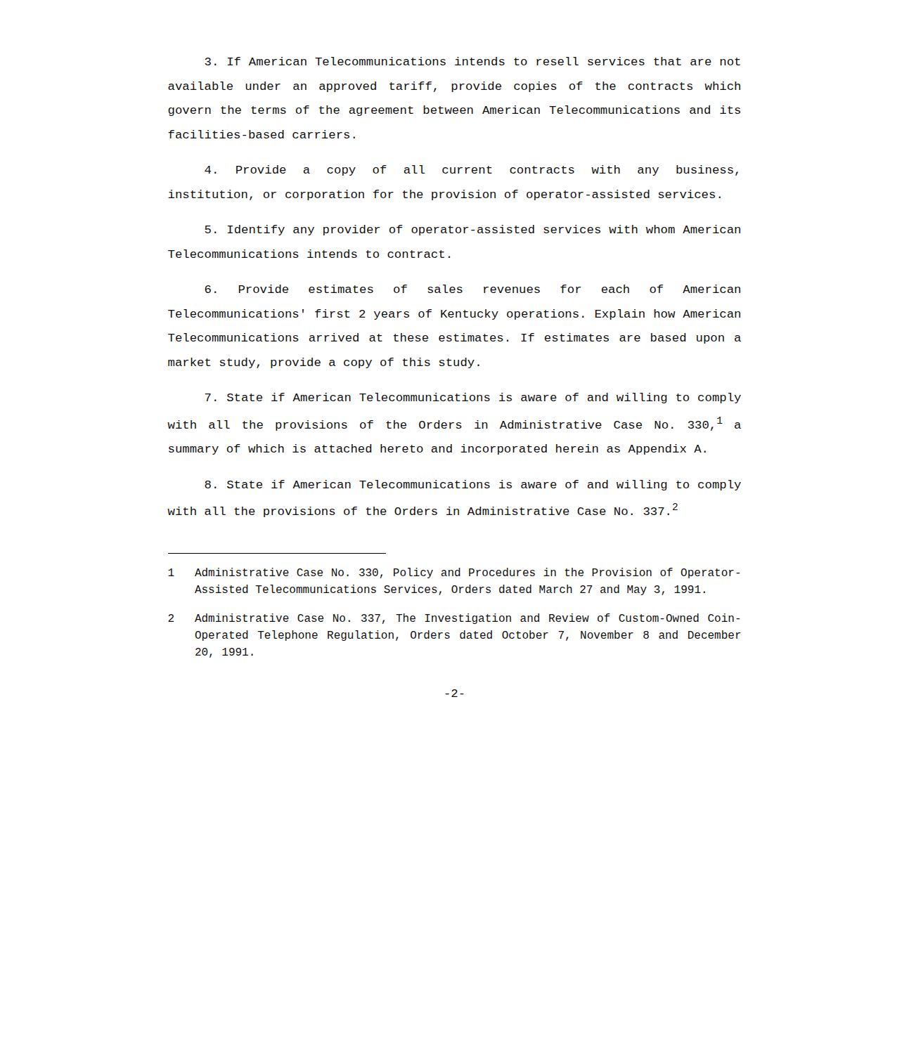3. If American Telecommunications intends to resell services that are not available under an approved tariff, provide copies of the contracts which govern the terms of the agreement between American Telecommunications and its facilities-based carriers.
4. Provide a copy of all current contracts with any business, institution, or corporation for the provision of operator-assisted services.
5. Identify any provider of operator-assisted services with whom American Telecommunications intends to contract.
6. Provide estimates of sales revenues for each of American Telecommunications' first 2 years of Kentucky operations. Explain how American Telecommunications arrived at these estimates. If estimates are based upon a market study, provide a copy of this study.
7. State if American Telecommunications is aware of and willing to comply with all the provisions of the Orders in Administrative Case No. 330,1 a summary of which is attached hereto and incorporated herein as Appendix A.
8. State if American Telecommunications is aware of and willing to comply with all the provisions of the Orders in Administrative Case No. 337.2
1 Administrative Case No. 330, Policy and Procedures in the Provision of Operator-Assisted Telecommunications Services, Orders dated March 27 and May 3, 1991.
2 Administrative Case No. 337, The Investigation and Review of Custom-Owned Coin-Operated Telephone Regulation, Orders dated October 7, November 8 and December 20, 1991.
-2-